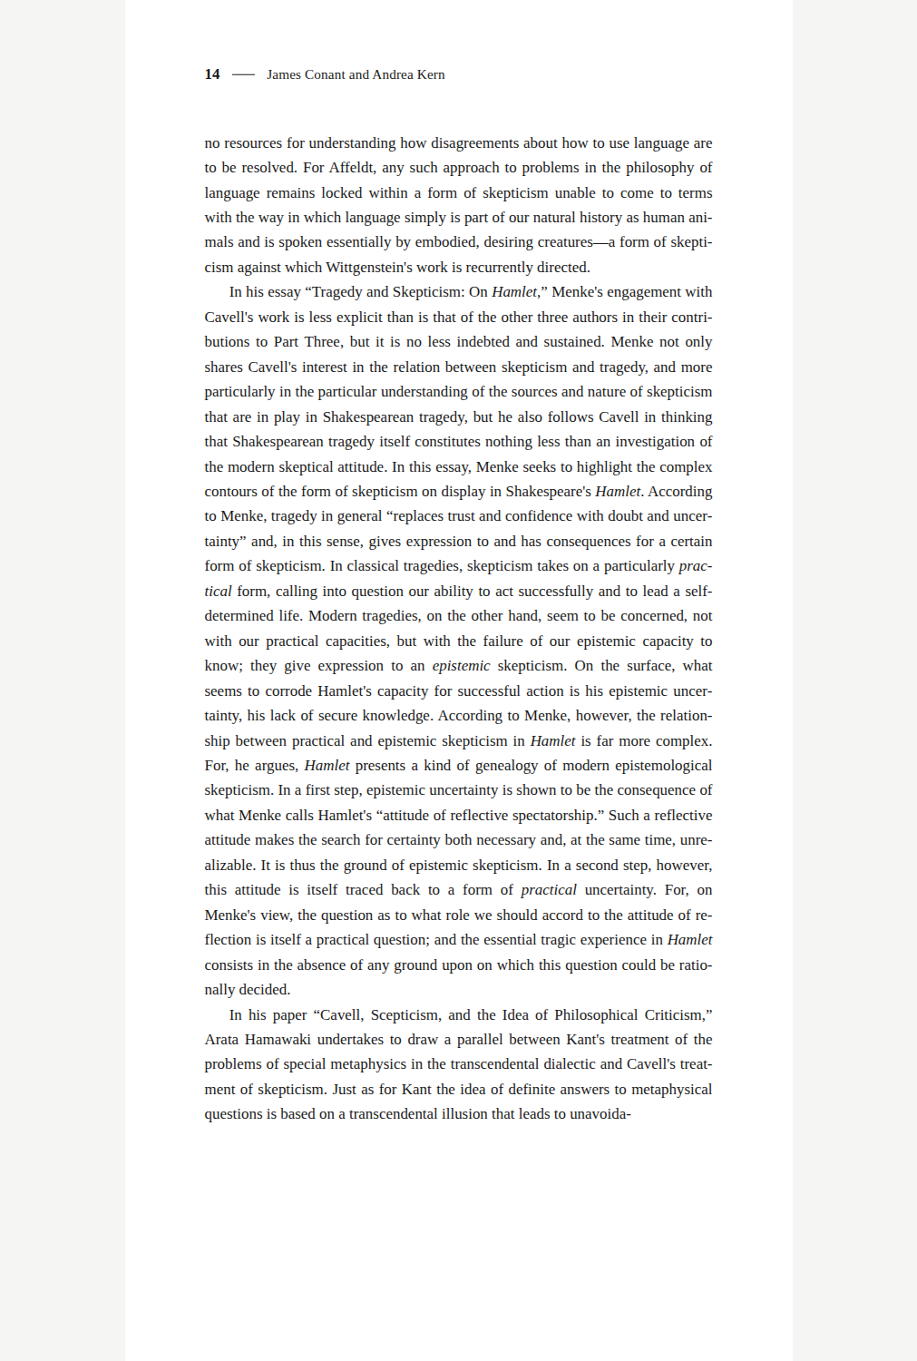14 James Conant and Andrea Kern
no resources for understanding how disagreements about how to use language are to be resolved. For Affeldt, any such approach to problems in the philosophy of language remains locked within a form of skepticism unable to come to terms with the way in which language simply is part of our natural history as human animals and is spoken essentially by embodied, desiring creatures—a form of skepticism against which Wittgenstein's work is recurrently directed.
In his essay “Tragedy and Skepticism: On Hamlet,” Menke's engagement with Cavell's work is less explicit than is that of the other three authors in their contributions to Part Three, but it is no less indebted and sustained. Menke not only shares Cavell's interest in the relation between skepticism and tragedy, and more particularly in the particular understanding of the sources and nature of skepticism that are in play in Shakespearean tragedy, but he also follows Cavell in thinking that Shakespearean tragedy itself constitutes nothing less than an investigation of the modern skeptical attitude. In this essay, Menke seeks to highlight the complex contours of the form of skepticism on display in Shakespeare's Hamlet. According to Menke, tragedy in general “replaces trust and confidence with doubt and uncertainty” and, in this sense, gives expression to and has consequences for a certain form of skepticism. In classical tragedies, skepticism takes on a particularly practical form, calling into question our ability to act successfully and to lead a self-determined life. Modern tragedies, on the other hand, seem to be concerned, not with our practical capacities, but with the failure of our epistemic capacity to know; they give expression to an epistemic skepticism. On the surface, what seems to corrode Hamlet's capacity for successful action is his epistemic uncertainty, his lack of secure knowledge. According to Menke, however, the relationship between practical and epistemic skepticism in Hamlet is far more complex. For, he argues, Hamlet presents a kind of genealogy of modern epistemological skepticism. In a first step, epistemic uncertainty is shown to be the consequence of what Menke calls Hamlet's “attitude of reflective spectatorship.” Such a reflective attitude makes the search for certainty both necessary and, at the same time, unrealizable. It is thus the ground of epistemic skepticism. In a second step, however, this attitude is itself traced back to a form of practical uncertainty. For, on Menke's view, the question as to what role we should accord to the attitude of reflection is itself a practical question; and the essential tragic experience in Hamlet consists in the absence of any ground upon on which this question could be rationally decided.
In his paper “Cavell, Scepticism, and the Idea of Philosophical Criticism,” Arata Hamawaki undertakes to draw a parallel between Kant's treatment of the problems of special metaphysics in the transcendental dialectic and Cavell's treatment of skepticism. Just as for Kant the idea of definite answers to metaphysical questions is based on a transcendental illusion that leads to unavoida-